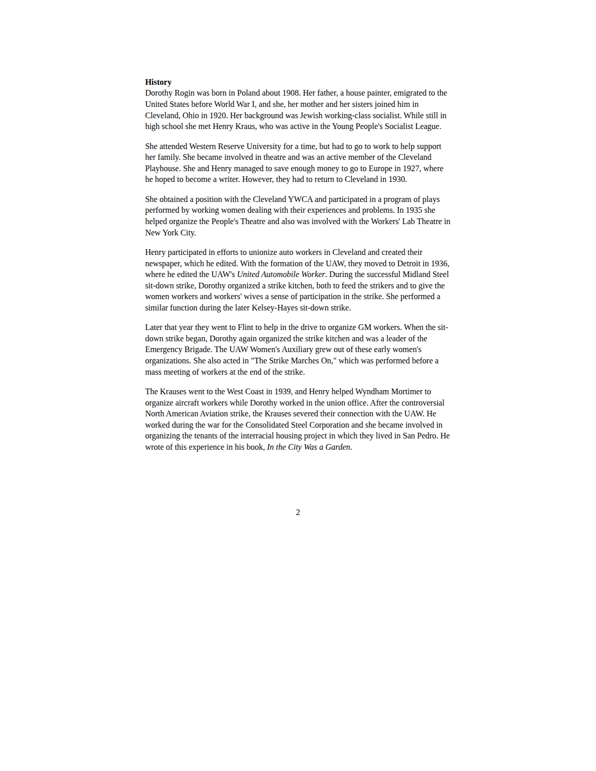History
Dorothy Rogin was born in Poland about 1908. Her father, a house painter, emigrated to the United States before World War I, and she, her mother and her sisters joined him in Cleveland, Ohio in 1920. Her background was Jewish working-class socialist. While still in high school she met Henry Kraus, who was active in the Young People's Socialist League.
She attended Western Reserve University for a time, but had to go to work to help support her family. She became involved in theatre and was an active member of the Cleveland Playhouse. She and Henry managed to save enough money to go to Europe in 1927, where he hoped to become a writer. However, they had to return to Cleveland in 1930.
She obtained a position with the Cleveland YWCA and participated in a program of plays performed by working women dealing with their experiences and problems. In 1935 she helped organize the People's Theatre and also was involved with the Workers' Lab Theatre in New York City.
Henry participated in efforts to unionize auto workers in Cleveland and created their newspaper, which he edited. With the formation of the UAW, they moved to Detroit in 1936, where he edited the UAW's United Automobile Worker. During the successful Midland Steel sit-down strike, Dorothy organized a strike kitchen, both to feed the strikers and to give the women workers and workers' wives a sense of participation in the strike. She performed a similar function during the later Kelsey-Hayes sit-down strike.
Later that year they went to Flint to help in the drive to organize GM workers. When the sit-down strike began, Dorothy again organized the strike kitchen and was a leader of the Emergency Brigade. The UAW Women's Auxiliary grew out of these early women's organizations. She also acted in "The Strike Marches On," which was performed before a mass meeting of workers at the end of the strike.
The Krauses went to the West Coast in 1939, and Henry helped Wyndham Mortimer to organize aircraft workers while Dorothy worked in the union office. After the controversial North American Aviation strike, the Krauses severed their connection with the UAW. He worked during the war for the Consolidated Steel Corporation and she became involved in organizing the tenants of the interracial housing project in which they lived in San Pedro. He wrote of this experience in his book, In the City Was a Garden.
2